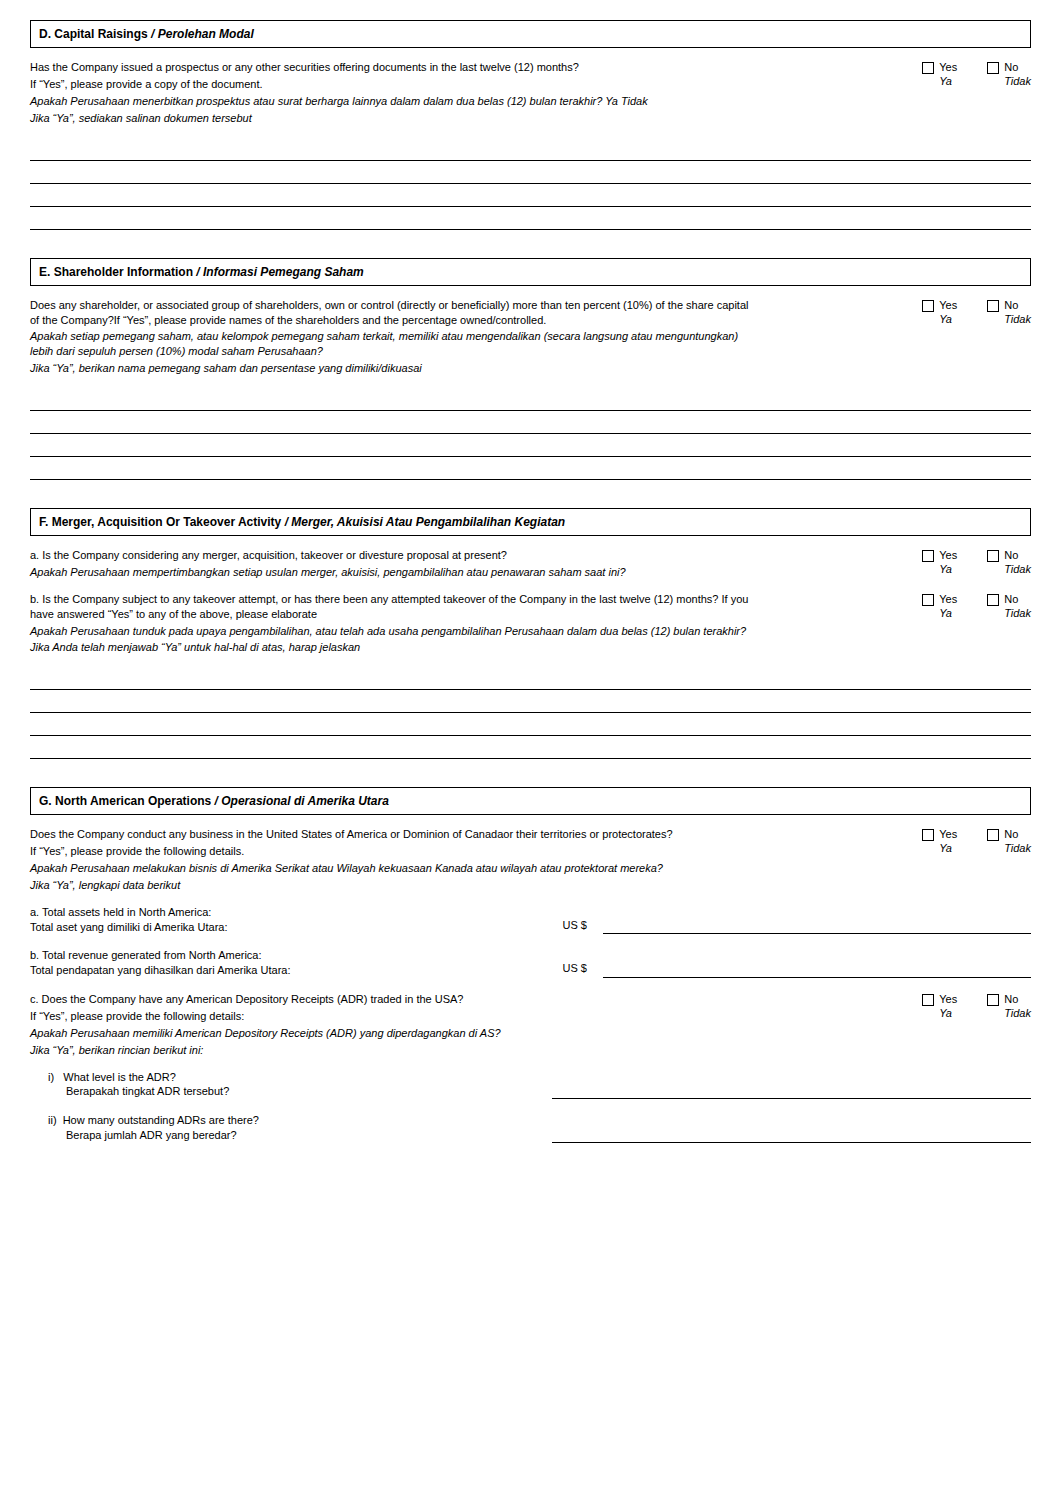D. Capital Raisings / Perolehan Modal
Has the Company issued a prospectus or any other securities offering documents in the last twelve (12) months?
If “Yes”, please provide a copy of the document.
Apakah Perusahaan menerbitkan prospektus atau surat berharga lainnya dalam dalam dua belas (12) bulan terakhir? Ya Tidak
Jika “Ya”, sediakan salinan dokumen tersebut
Yes Ya
No Tidak
E. Shareholder Information / Informasi Pemegang Saham
Does any shareholder, or associated group of shareholders, own or control (directly or beneficially) more than ten percent (10%) of the share capital of the Company?If “Yes”, please provide names of the shareholders and the percentage owned/controlled.
Apakah setiap pemegang saham, atau kelompok pemegang saham terkait, memiliki atau mengendalikan (secara langsung atau menguntungkan) lebih dari sepuluh persen (10%) modal saham Perusahaan?
Jika “Ya”, berikan nama pemegang saham dan persentase yang dimiliki/dikuasai
Yes Ya
No Tidak
F. Merger, Acquisition Or Takeover Activity / Merger, Akuisisi Atau Pengambilalihan Kegiatan
a. Is the Company considering any merger, acquisition, takeover or divesture proposal at present?
Apakah Perusahaan mempertimbangkan setiap usulan merger, akuisisi, pengambilalihan atau penawaran saham saat ini?
Yes Ya
No Tidak
b. Is the Company subject to any takeover attempt, or has there been any attempted takeover of the Company in the last twelve (12) months? If you have answered “Yes” to any of the above, please elaborate
Apakah Perusahaan tunduk pada upaya pengambilalihan, atau telah ada usaha pengambilalihan Perusahaan dalam dua belas (12) bulan terakhir?
Jika Anda telah menjawab “Ya” untuk hal-hal di atas, harap jelaskan
Yes Ya
No Tidak
G. North American Operations / Operasional di Amerika Utara
Does the Company conduct any business in the United States of America or Dominion of Canadaor their territories or protectorates?
If “Yes”, please provide the following details.
Apakah Perusahaan melakukan bisnis di Amerika Serikat atau Wilayah kekuasaan Kanada atau wilayah atau protektorat mereka?
Jika “Ya”, lengkapi data berikut
Yes Ya
No Tidak
a. Total assets held in North America:
Total aset yang dimiliki di Amerika Utara:
US $
b. Total revenue generated from North America:
Total pendapatan yang dihasilkan dari Amerika Utara:
US $
c. Does the Company have any American Depository Receipts (ADR) traded in the USA?
If “Yes”, please provide the following details:
Apakah Perusahaan memiliki American Depository Receipts (ADR) yang diperdagangkan di AS?
Jika “Ya”, berikan rincian berikut ini:
Yes Ya
No Tidak
i) What level is the ADR?
Berapakah tingkat ADR tersebut?
ii) How many outstanding ADRs are there?
Berapa jumlah ADR yang beredar?